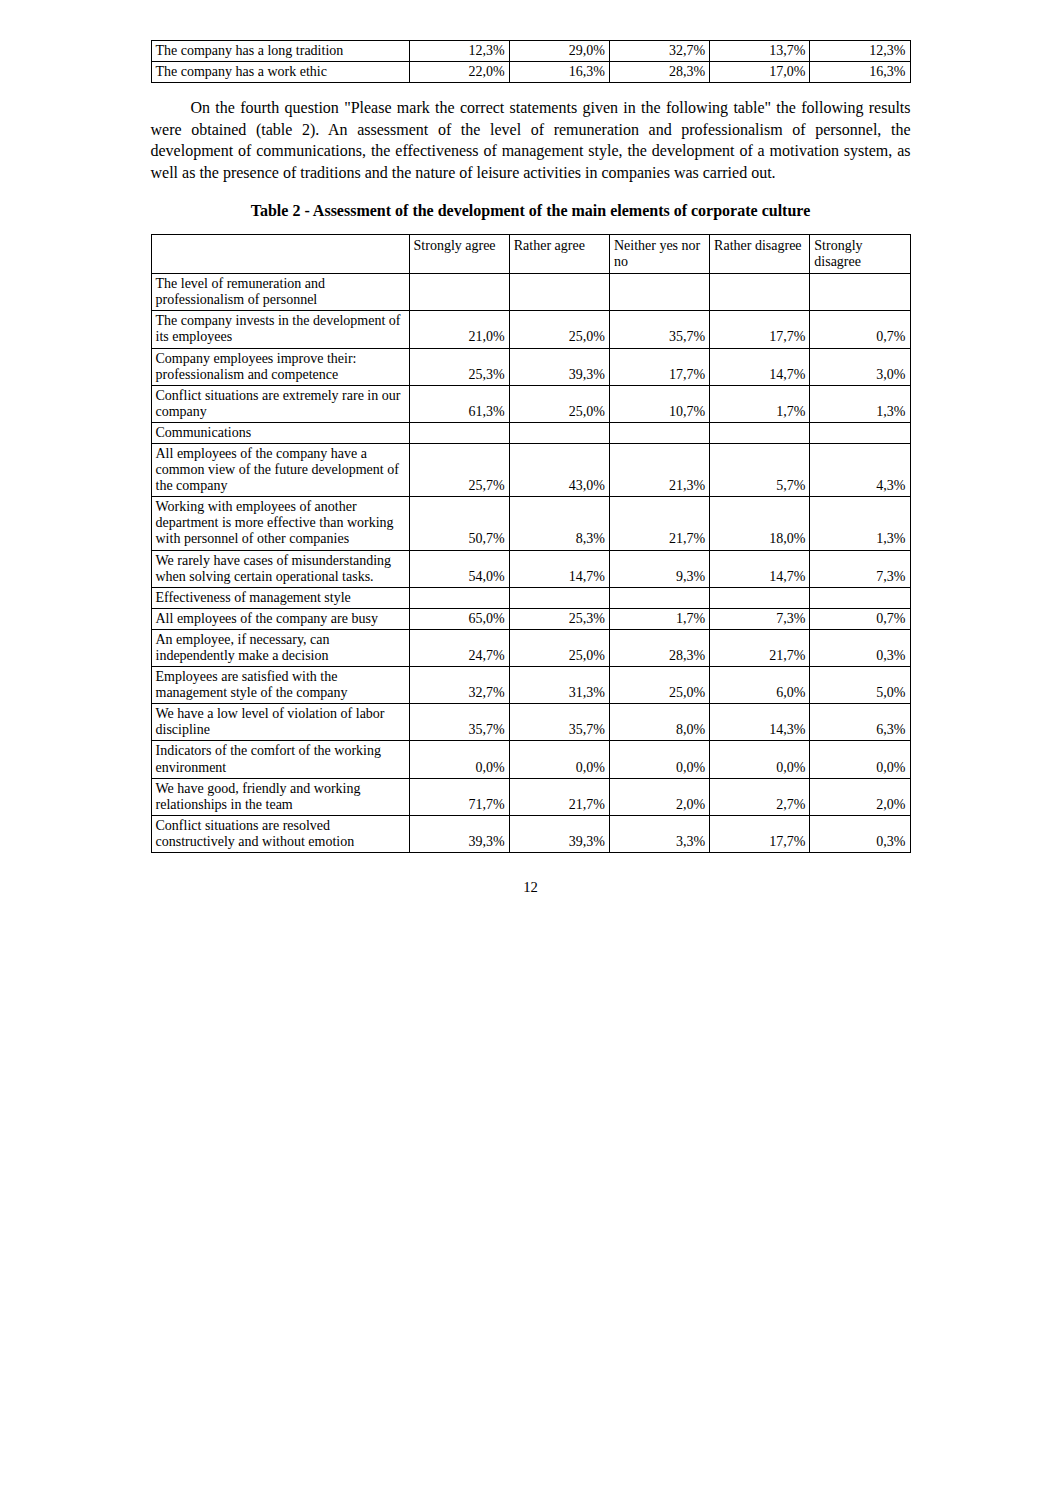| The company has a long tradition | 12,3% | 29,0% | 32,7% | 13,7% | 12,3% |
| The company has a work ethic | 22,0% | 16,3% | 28,3% | 17,0% | 16,3% |
On the fourth question "Please mark the correct statements given in the following table" the following results were obtained (table 2). An assessment of the level of remuneration and professionalism of personnel, the development of communications, the effectiveness of management style, the development of a motivation system, as well as the presence of traditions and the nature of leisure activities in companies was carried out.
Table 2 - Assessment of the development of the main elements of corporate culture
| | Strongly agree | Rather agree | Neither yes nor no | Rather disagree | Strongly disagree |
| --- | --- | --- | --- | --- | --- |
| The level of remuneration and professionalism of personnel | | | | | |
| The company invests in the development of its employees | 21,0% | 25,0% | 35,7% | 17,7% | 0,7% |
| Company employees improve their: professionalism and competence | 25,3% | 39,3% | 17,7% | 14,7% | 3,0% |
| Conflict situations are extremely rare in our company | 61,3% | 25,0% | 10,7% | 1,7% | 1,3% |
| Communications | | | | | |
| All employees of the company have a common view of the future development of the company | 25,7% | 43,0% | 21,3% | 5,7% | 4,3% |
| Working with employees of another department is more effective than working with personnel of other companies | 50,7% | 8,3% | 21,7% | 18,0% | 1,3% |
| We rarely have cases of misunderstanding when solving certain operational tasks. | 54,0% | 14,7% | 9,3% | 14,7% | 7,3% |
| Effectiveness of management style | | | | | |
| All employees of the company are busy | 65,0% | 25,3% | 1,7% | 7,3% | 0,7% |
| An employee, if necessary, can independently make a decision | 24,7% | 25,0% | 28,3% | 21,7% | 0,3% |
| Employees are satisfied with the management style of the company | 32,7% | 31,3% | 25,0% | 6,0% | 5,0% |
| We have a low level of violation of labor discipline | 35,7% | 35,7% | 8,0% | 14,3% | 6,3% |
| Indicators of the comfort of the working environment | 0,0% | 0,0% | 0,0% | 0,0% | 0,0% |
| We have good, friendly and working relationships in the team | 71,7% | 21,7% | 2,0% | 2,7% | 2,0% |
| Conflict situations are resolved constructively and without emotion | 39,3% | 39,3% | 3,3% | 17,7% | 0,3% |
12